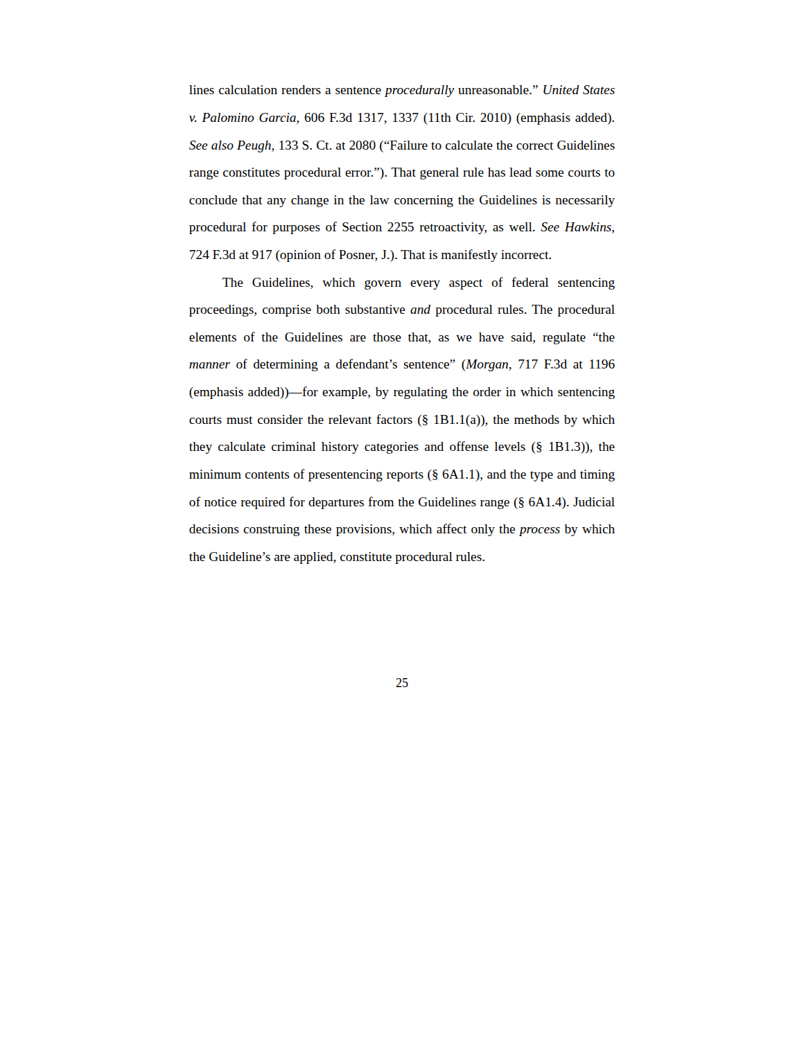lines calculation renders a sentence procedurally unreasonable.” United States v. Palomino Garcia, 606 F.3d 1317, 1337 (11th Cir. 2010) (emphasis added). See also Peugh, 133 S. Ct. at 2080 (“Failure to calculate the correct Guidelines range constitutes procedural error.”). That general rule has lead some courts to conclude that any change in the law concerning the Guidelines is necessarily procedural for purposes of Section 2255 retro­activity, as well. See Hawkins, 724 F.3d at 917 (opinion of Posner, J.). That is manifestly incorrect.
The Guidelines, which govern every aspect of federal sentencing proceedings, comprise both substantive and procedural rules. The proce­dural elements of the Guidelines are those that, as we have said, regulate “the manner of determining a defendant’s sentence” (Morgan, 717 F.3d at 1196 (emphasis added))—for example, by regulating the order in which sentencing courts must consider the relevant factors (§ 1B1.1(a)), the methods by which they calculate criminal history categories and offense levels (§ 1B1.3)), the minimum contents of presentencing reports (§ 6A1.1), and the type and timing of notice required for departures from the Guide­lines range (§ 6A1.4). Judicial decisions construing these provisions, which affect only the process by which the Guideline’s are applied, constitute procedural rules.
25